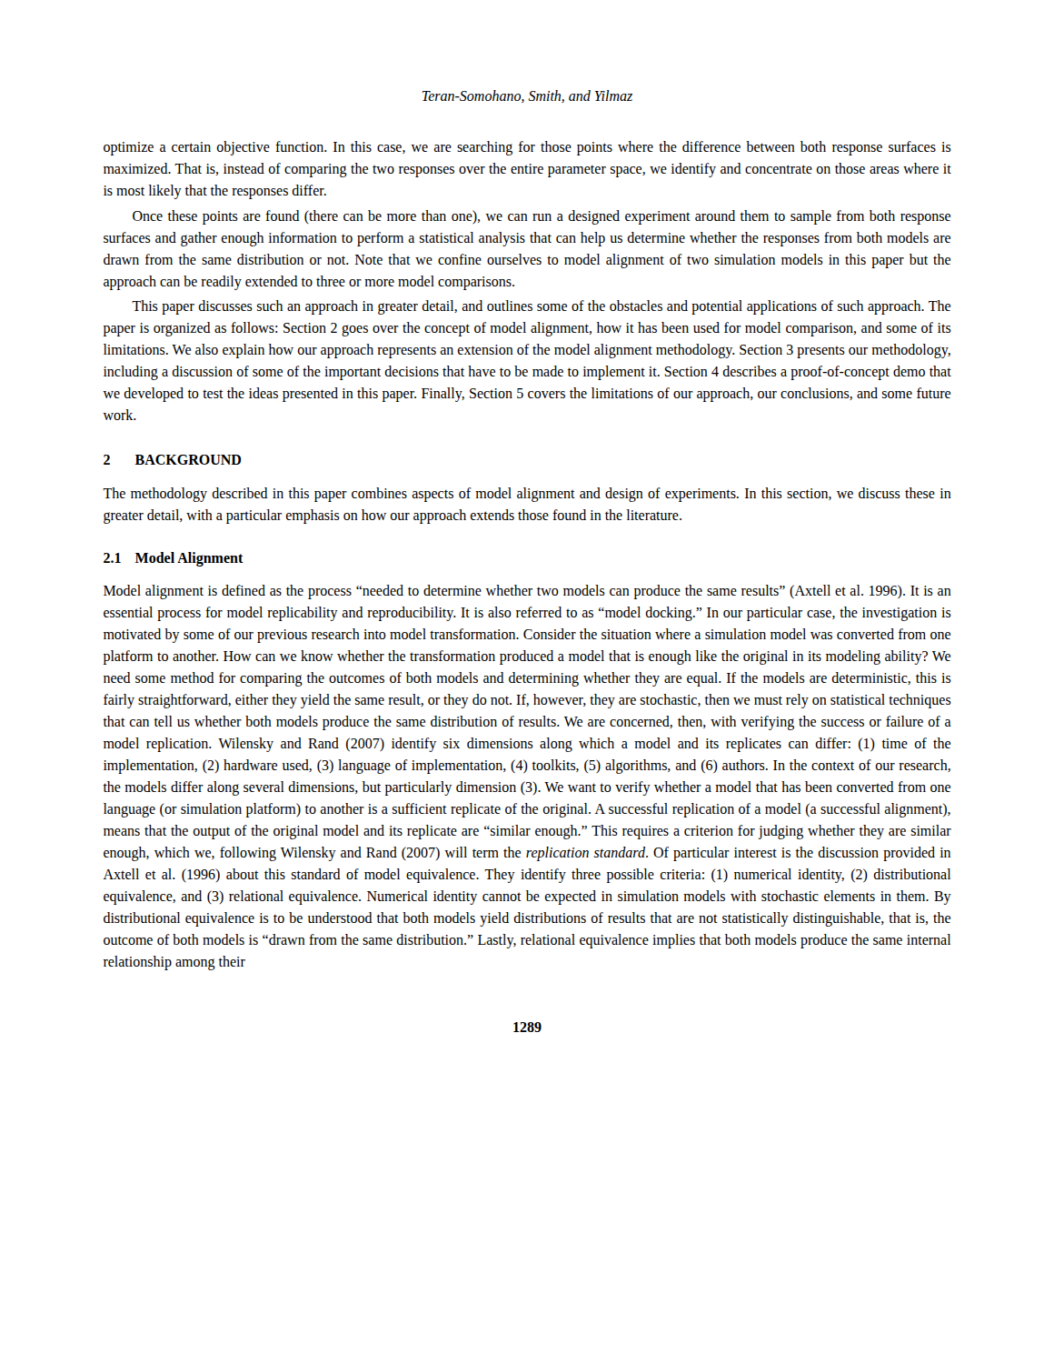Teran-Somohano, Smith, and Yilmaz
optimize a certain objective function. In this case, we are searching for those points where the difference between both response surfaces is maximized. That is, instead of comparing the two responses over the entire parameter space, we identify and concentrate on those areas where it is most likely that the responses differ.
Once these points are found (there can be more than one), we can run a designed experiment around them to sample from both response surfaces and gather enough information to perform a statistical analysis that can help us determine whether the responses from both models are drawn from the same distribution or not. Note that we confine ourselves to model alignment of two simulation models in this paper but the approach can be readily extended to three or more model comparisons.
This paper discusses such an approach in greater detail, and outlines some of the obstacles and potential applications of such approach. The paper is organized as follows: Section 2 goes over the concept of model alignment, how it has been used for model comparison, and some of its limitations. We also explain how our approach represents an extension of the model alignment methodology. Section 3 presents our methodology, including a discussion of some of the important decisions that have to be made to implement it. Section 4 describes a proof-of-concept demo that we developed to test the ideas presented in this paper. Finally, Section 5 covers the limitations of our approach, our conclusions, and some future work.
2 BACKGROUND
The methodology described in this paper combines aspects of model alignment and design of experiments. In this section, we discuss these in greater detail, with a particular emphasis on how our approach extends those found in the literature.
2.1 Model Alignment
Model alignment is defined as the process “needed to determine whether two models can produce the same results” (Axtell et al. 1996). It is an essential process for model replicability and reproducibility. It is also referred to as “model docking.” In our particular case, the investigation is motivated by some of our previous research into model transformation. Consider the situation where a simulation model was converted from one platform to another. How can we know whether the transformation produced a model that is enough like the original in its modeling ability? We need some method for comparing the outcomes of both models and determining whether they are equal. If the models are deterministic, this is fairly straightforward, either they yield the same result, or they do not. If, however, they are stochastic, then we must rely on statistical techniques that can tell us whether both models produce the same distribution of results. We are concerned, then, with verifying the success or failure of a model replication. Wilensky and Rand (2007) identify six dimensions along which a model and its replicates can differ: (1) time of the implementation, (2) hardware used, (3) language of implementation, (4) toolkits, (5) algorithms, and (6) authors. In the context of our research, the models differ along several dimensions, but particularly dimension (3). We want to verify whether a model that has been converted from one language (or simulation platform) to another is a sufficient replicate of the original. A successful replication of a model (a successful alignment), means that the output of the original model and its replicate are “similar enough.” This requires a criterion for judging whether they are similar enough, which we, following Wilensky and Rand (2007) will term the replication standard. Of particular interest is the discussion provided in Axtell et al. (1996) about this standard of model equivalence. They identify three possible criteria: (1) numerical identity, (2) distributional equivalence, and (3) relational equivalence. Numerical identity cannot be expected in simulation models with stochastic elements in them. By distributional equivalence is to be understood that both models yield distributions of results that are not statistically distinguishable, that is, the outcome of both models is “drawn from the same distribution.” Lastly, relational equivalence implies that both models produce the same internal relationship among their
1289